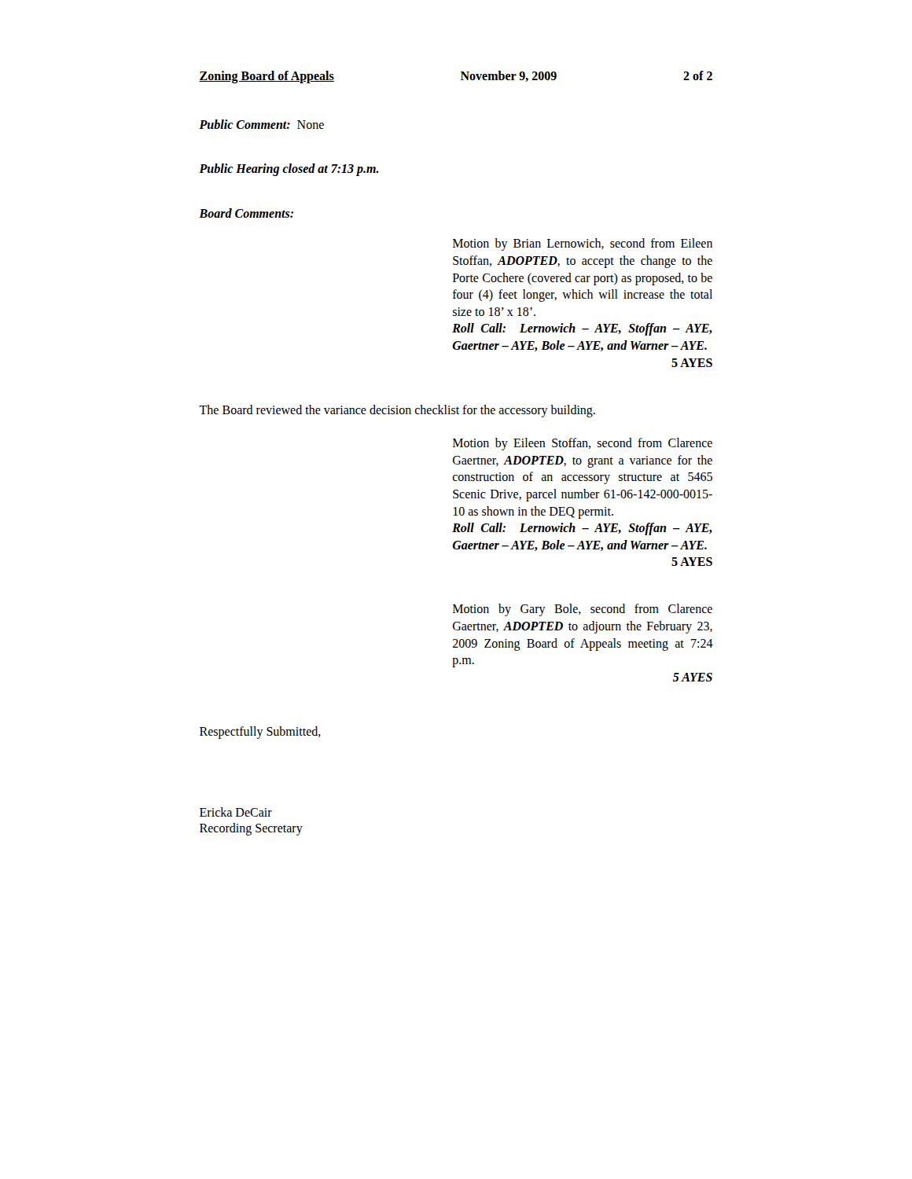Zoning Board of Appeals
November 9, 2009
2 of 2
Public Comment: None
Public Hearing closed at 7:13 p.m.
Board Comments:
Motion by Brian Lernowich, second from Eileen Stoffan, ADOPTED, to accept the change to the Porte Cochere (covered car port) as proposed, to be four (4) feet longer, which will increase the total size to 18’ x 18’.
Roll Call: Lernowich – AYE, Stoffan – AYE, Gaertner – AYE, Bole – AYE, and Warner – AYE.
5 AYES
The Board reviewed the variance decision checklist for the accessory building.
Motion by Eileen Stoffan, second from Clarence Gaertner, ADOPTED, to grant a variance for the construction of an accessory structure at 5465 Scenic Drive, parcel number 61-06-142-000-0015-10 as shown in the DEQ permit.
Roll Call: Lernowich – AYE, Stoffan – AYE, Gaertner – AYE, Bole – AYE, and Warner – AYE.
5 AYES
Motion by Gary Bole, second from Clarence Gaertner, ADOPTED to adjourn the February 23, 2009 Zoning Board of Appeals meeting at 7:24 p.m.
5 AYES
Respectfully Submitted,
Ericka DeCair
Recording Secretary